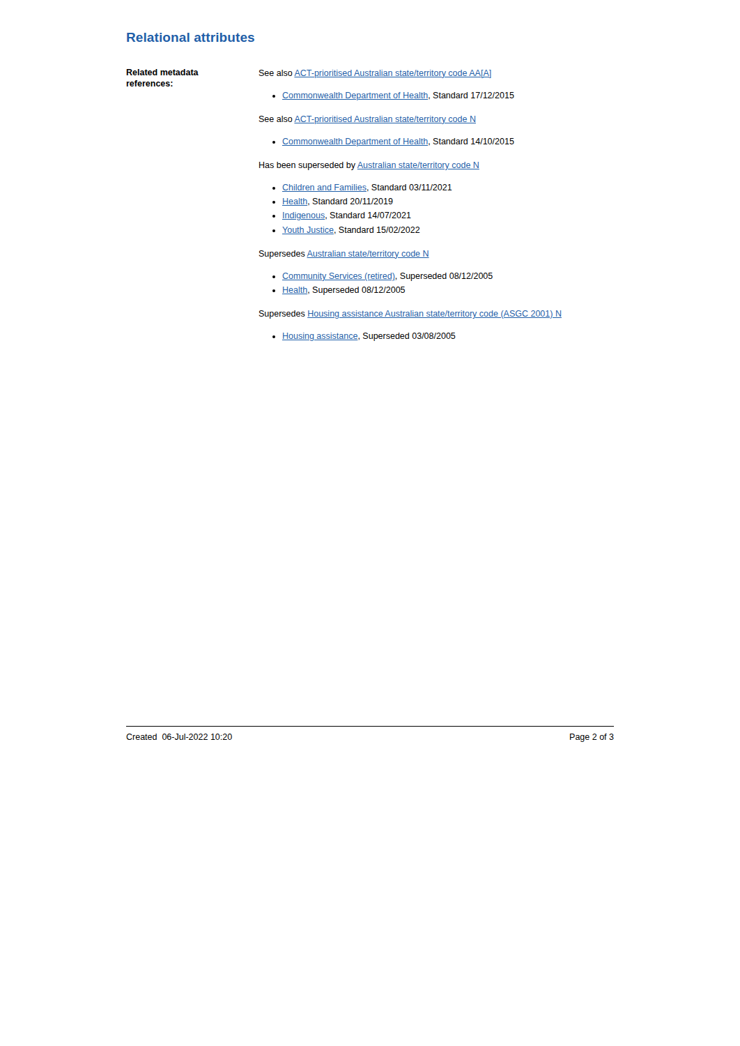Relational attributes
| Related metadata references: | See also ACT-prioritised Australian state/territory code AA[A] Commonwealth Department of Health , Standard 17/12/2015 See also ACT-prioritised Australian state/territory code N Commonwealth Department of Health , Standard 14/10/2015 Has been superseded by Australian state/territory code N Children and Families , Standard 03/11/2021 Health , Standard 20/11/2019 Indigenous , Standard 14/07/2021 Youth Justice , Standard 15/02/2022 Supersedes Australian state/territory code N Community Services (retired) , Superseded 08/12/2005 Health , Superseded 08/12/2005 Supersedes Housing assistance Australian state/territory code (ASGC 2001) N Housing assistance , Superseded 03/08/2005 |
Created 06-Jul-2022 10:20 Page 2 of 3